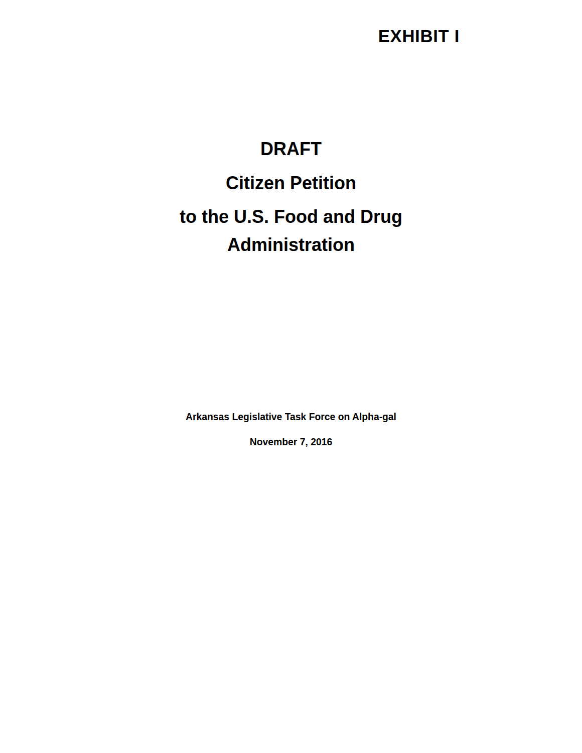EXHIBIT I
DRAFT
Citizen Petition
to the U.S. Food and Drug Administration
Arkansas Legislative Task Force on Alpha-gal
November 7, 2016